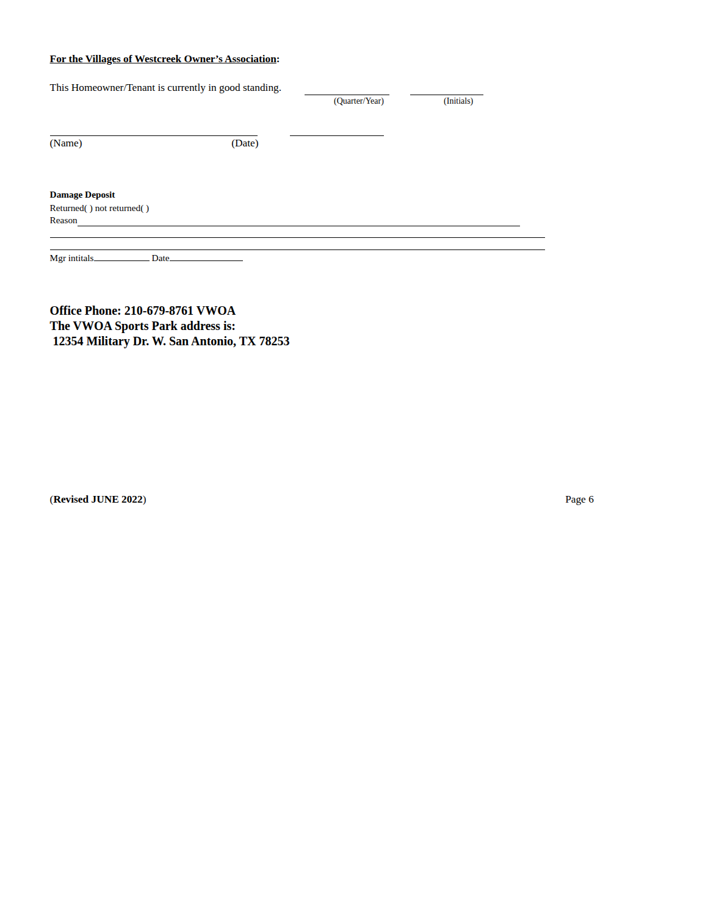For the Villages of Westcreek Owner’s Association:
This Homeowner/Tenant is currently in good standing.
(Quarter/Year) (Initials)
(Name) (Date)
Damage Deposit
Returned( ) not returned( )
Reason
Mgr intitals Date
Office Phone: 210-679-8761 VWOA
The VWOA Sports Park address is:
12354 Military Dr. W. San Antonio, TX 78253
(Revised JUNE 2022) Page 6